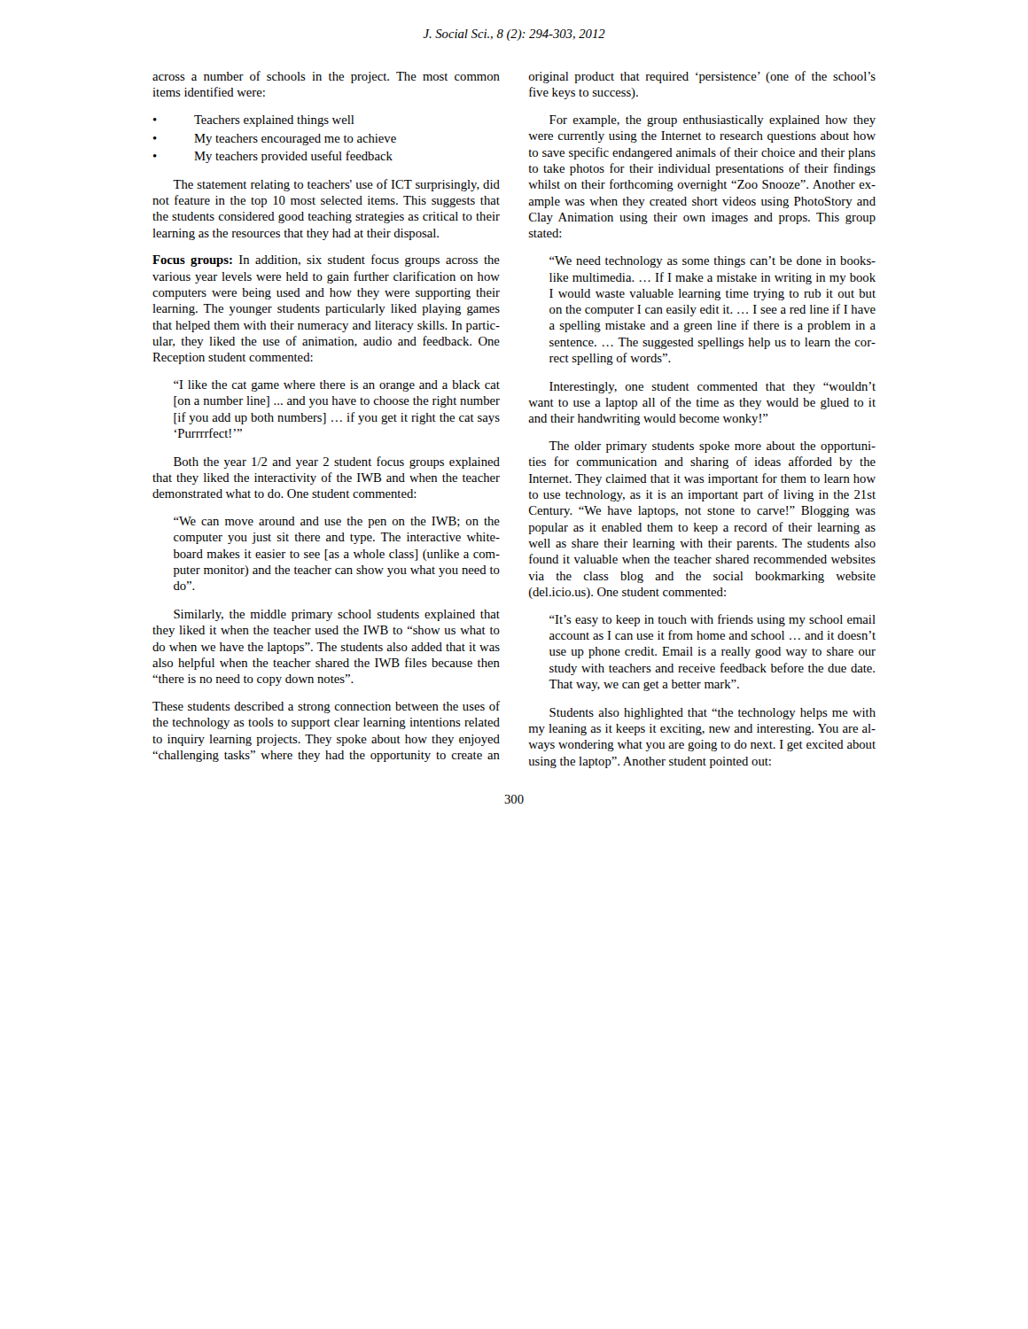J. Social Sci., 8 (2): 294-303, 2012
across a number of schools in the project. The most common items identified were:
Teachers explained things well
My teachers encouraged me to achieve
My teachers provided useful feedback
The statement relating to teachers' use of ICT surprisingly, did not feature in the top 10 most selected items. This suggests that the students considered good teaching strategies as critical to their learning as the resources that they had at their disposal.
Focus groups: In addition, six student focus groups across the various year levels were held to gain further clarification on how computers were being used and how they were supporting their learning. The younger students particularly liked playing games that helped them with their numeracy and literacy skills. In particular, they liked the use of animation, audio and feedback. One Reception student commented:
“I like the cat game where there is an orange and a black cat [on a number line] ... and you have to choose the right number [if you add up both numbers] … if you get it right the cat says ‘Purrrrfect!’”
Both the year 1/2 and year 2 student focus groups explained that they liked the interactivity of the IWB and when the teacher demonstrated what to do. One student commented:
“We can move around and use the pen on the IWB; on the computer you just sit there and type. The interactive whiteboard makes it easier to see [as a whole class] (unlike a computer monitor) and the teacher can show you what you need to do”.
Similarly, the middle primary school students explained that they liked it when the teacher used the IWB to “show us what to do when we have the laptops”. The students also added that it was also helpful when the teacher shared the IWB files because then “there is no need to copy down notes”.
These students described a strong connection between the uses of the technology as tools to support clear learning intentions related to inquiry learning projects. They spoke about how they enjoyed “challenging tasks” where they had the opportunity to create an original product that required ‘persistence’ (one of the school’s five keys to success).
For example, the group enthusiastically explained how they were currently using the Internet to research questions about how to save specific endangered animals of their choice and their plans to take photos for their individual presentations of their findings whilst on their forthcoming overnight “Zoo Snooze”. Another example was when they created short videos using PhotoStory and Clay Animation using their own images and props. This group stated:
“We need technology as some things can’t be done in books- like multimedia. … If I make a mistake in writing in my book I would waste valuable learning time trying to rub it out but on the computer I can easily edit it. … I see a red line if I have a spelling mistake and a green line if there is a problem in a sentence. … The suggested spellings help us to learn the correct spelling of words”.
Interestingly, one student commented that they “wouldn’t want to use a laptop all of the time as they would be glued to it and their handwriting would become wonky!”
The older primary students spoke more about the opportunities for communication and sharing of ideas afforded by the Internet. They claimed that it was important for them to learn how to use technology, as it is an important part of living in the 21st Century. “We have laptops, not stone to carve!” Blogging was popular as it enabled them to keep a record of their learning as well as share their learning with their parents. The students also found it valuable when the teacher shared recommended websites via the class blog and the social bookmarking website (del.icio.us). One student commented:
“It’s easy to keep in touch with friends using my school email account as I can use it from home and school … and it doesn’t use up phone credit. Email is a really good way to share our study with teachers and receive feedback before the due date. That way, we can get a better mark”.
Students also highlighted that “the technology helps me with my leaning as it keeps it exciting, new and interesting. You are always wondering what you are going to do next. I get excited about using the laptop”. Another student pointed out:
300